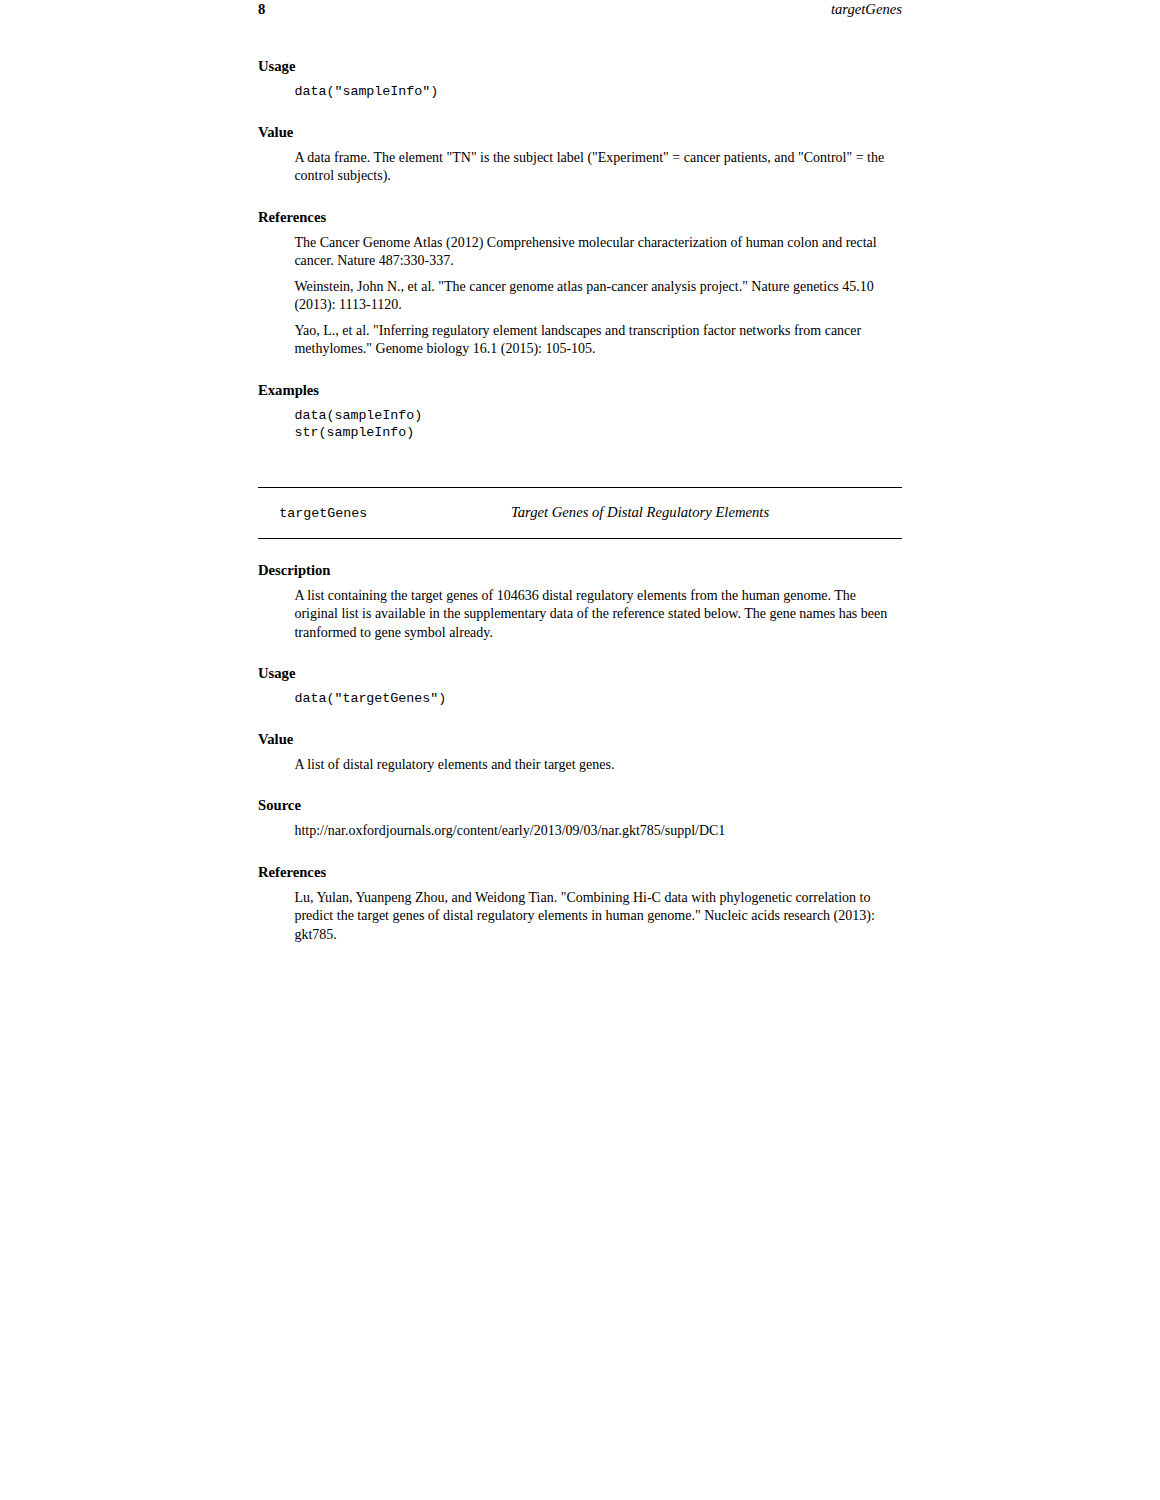8 targetGenes
Usage
data("sampleInfo")
Value
A data frame. The element "TN" is the subject label ("Experiment" = cancer patients, and "Control" = the control subjects).
References
The Cancer Genome Atlas (2012) Comprehensive molecular characterization of human colon and rectal cancer. Nature 487:330-337.
Weinstein, John N., et al. "The cancer genome atlas pan-cancer analysis project." Nature genetics 45.10 (2013): 1113-1120.
Yao, L., et al. "Inferring regulatory element landscapes and transcription factor networks from cancer methylomes." Genome biology 16.1 (2015): 105-105.
Examples
data(sampleInfo)
str(sampleInfo)
targetGenes Target Genes of Distal Regulatory Elements
Description
A list containing the target genes of 104636 distal regulatory elements from the human genome. The original list is available in the supplementary data of the reference stated below. The gene names has been tranformed to gene symbol already.
Usage
data("targetGenes")
Value
A list of distal regulatory elements and their target genes.
Source
http://nar.oxfordjournals.org/content/early/2013/09/03/nar.gkt785/suppl/DC1
References
Lu, Yulan, Yuanpeng Zhou, and Weidong Tian. "Combining Hi-C data with phylogenetic correlation to predict the target genes of distal regulatory elements in human genome." Nucleic acids research (2013): gkt785.